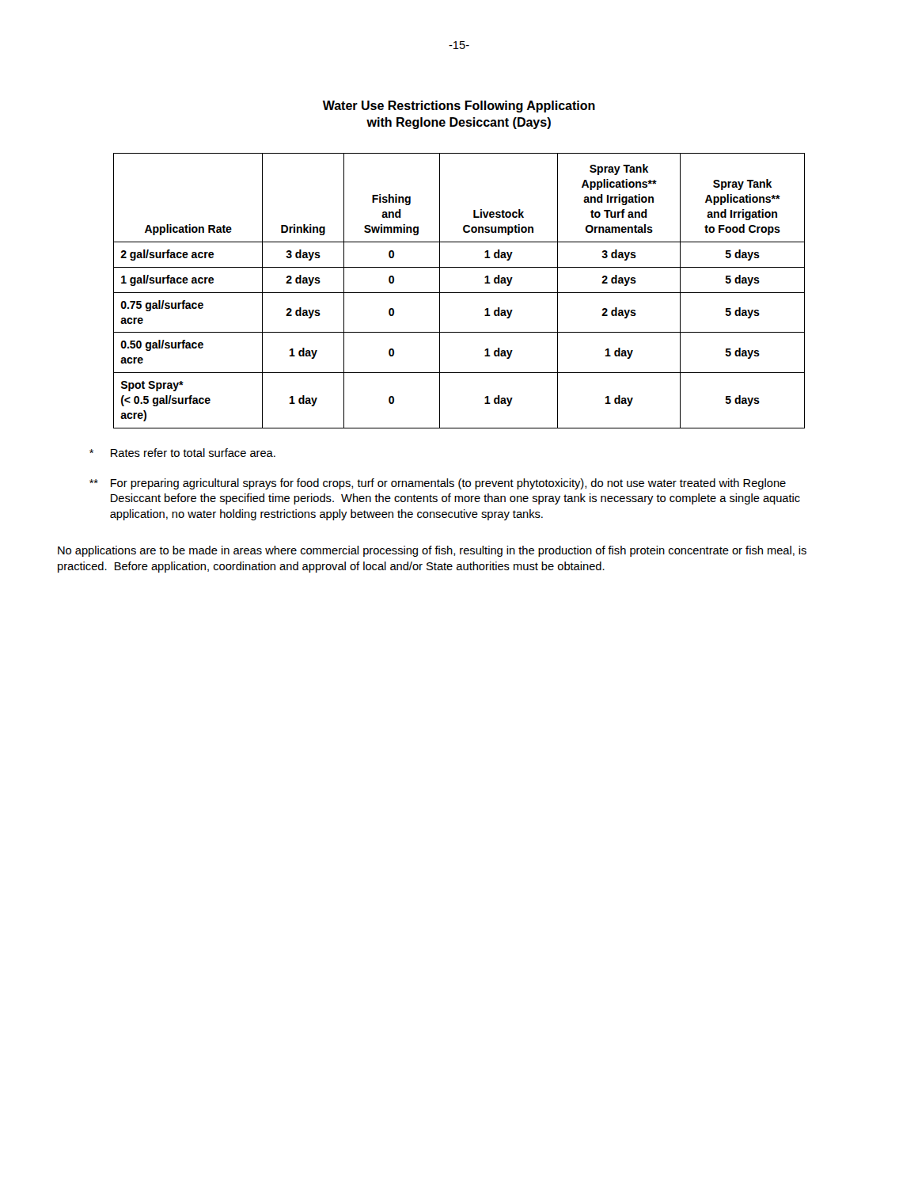-15-
Water Use Restrictions Following Application
with Reglone Desiccant (Days)
| Application Rate | Drinking | Fishing and Swimming | Livestock Consumption | Spray Tank Applications** and Irrigation to Turf and Ornamentals | Spray Tank Applications** and Irrigation to Food Crops |
| --- | --- | --- | --- | --- | --- |
| 2 gal/surface acre | 3 days | 0 | 1 day | 3 days | 5 days |
| 1 gal/surface acre | 2 days | 0 | 1 day | 2 days | 5 days |
| 0.75 gal/surface acre | 2 days | 0 | 1 day | 2 days | 5 days |
| 0.50 gal/surface acre | 1 day | 0 | 1 day | 1 day | 5 days |
| Spot Spray* (< 0.5 gal/surface acre) | 1 day | 0 | 1 day | 1 day | 5 days |
* Rates refer to total surface area.
** For preparing agricultural sprays for food crops, turf or ornamentals (to prevent phytotoxicity), do not use water treated with Reglone Desiccant before the specified time periods. When the contents of more than one spray tank is necessary to complete a single aquatic application, no water holding restrictions apply between the consecutive spray tanks.
No applications are to be made in areas where commercial processing of fish, resulting in the production of fish protein concentrate or fish meal, is practiced. Before application, coordination and approval of local and/or State authorities must be obtained.